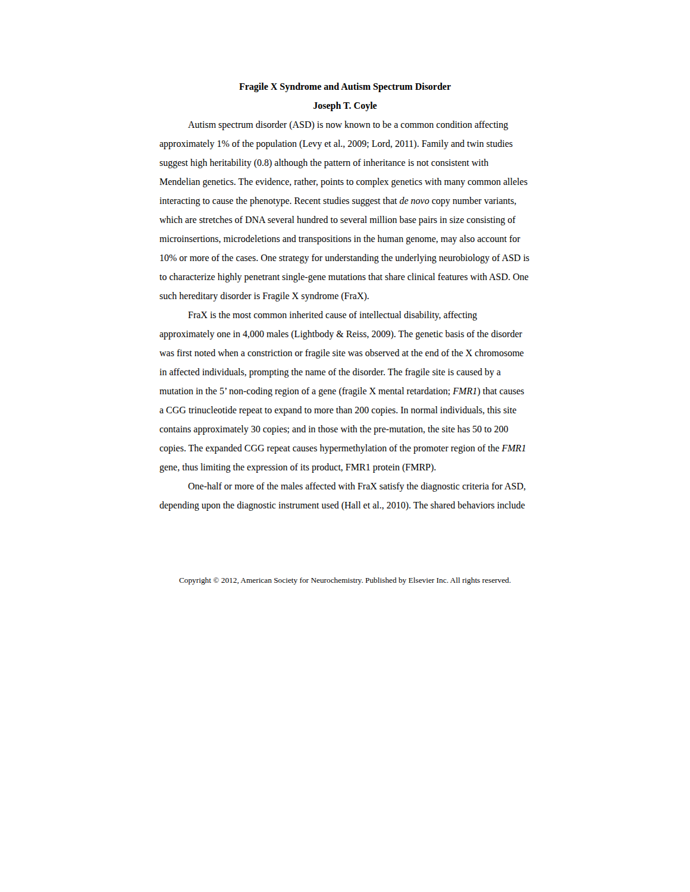Fragile X Syndrome and Autism Spectrum Disorder
Joseph T. Coyle
Autism spectrum disorder (ASD) is now known to be a common condition affecting approximately 1% of the population (Levy et al., 2009; Lord, 2011). Family and twin studies suggest high heritability (0.8) although the pattern of inheritance is not consistent with Mendelian genetics. The evidence, rather, points to complex genetics with many common alleles interacting to cause the phenotype. Recent studies suggest that de novo copy number variants, which are stretches of DNA several hundred to several million base pairs in size consisting of microinsertions, microdeletions and transpositions in the human genome, may also account for 10% or more of the cases. One strategy for understanding the underlying neurobiology of ASD is to characterize highly penetrant single-gene mutations that share clinical features with ASD. One such hereditary disorder is Fragile X syndrome (FraX).
FraX is the most common inherited cause of intellectual disability, affecting approximately one in 4,000 males (Lightbody & Reiss, 2009). The genetic basis of the disorder was first noted when a constriction or fragile site was observed at the end of the X chromosome in affected individuals, prompting the name of the disorder. The fragile site is caused by a mutation in the 5’ non-coding region of a gene (fragile X mental retardation; FMR1) that causes a CGG trinucleotide repeat to expand to more than 200 copies. In normal individuals, this site contains approximately 30 copies; and in those with the pre-mutation, the site has 50 to 200 copies. The expanded CGG repeat causes hypermethylation of the promoter region of the FMR1 gene, thus limiting the expression of its product, FMR1 protein (FMRP).
One-half or more of the males affected with FraX satisfy the diagnostic criteria for ASD, depending upon the diagnostic instrument used (Hall et al., 2010). The shared behaviors include
Copyright © 2012, American Society for Neurochemistry. Published by Elsevier Inc. All rights reserved.